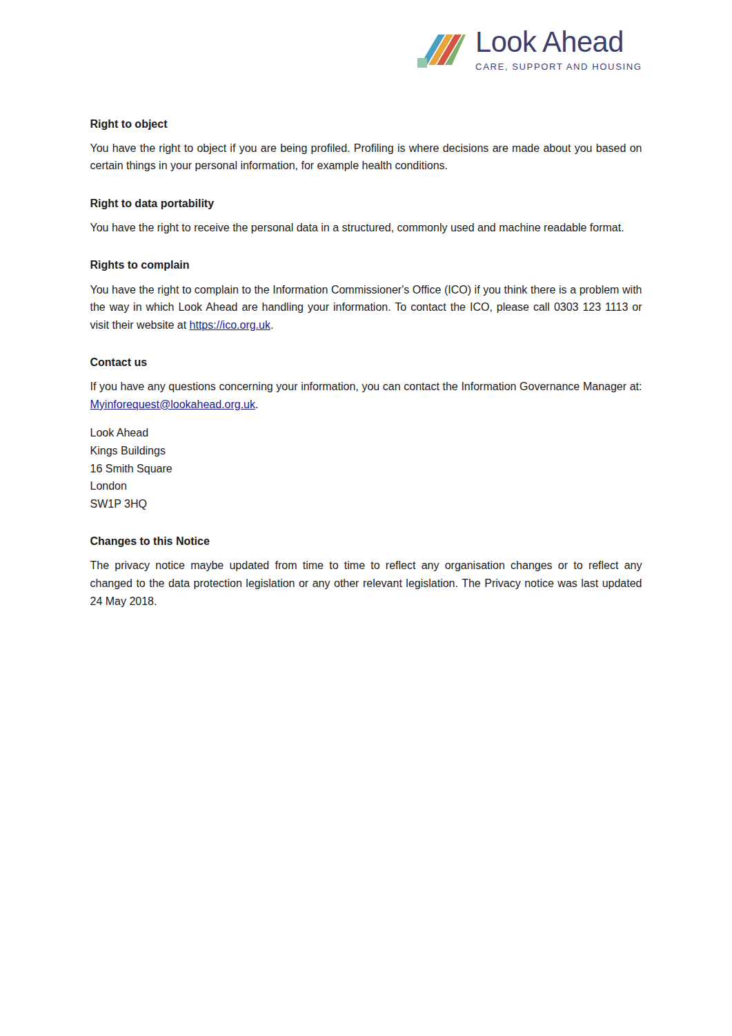Look Ahead
CARE, SUPPORT AND HOUSING
Right to object
You have the right to object if you are being profiled. Profiling is where decisions are made about you based on certain things in your personal information, for example health conditions.
Right to data portability
You have the right to receive the personal data in a structured, commonly used and machine readable format.
Rights to complain
You have the right to complain to the Information Commissioner's Office (ICO) if you think there is a problem with the way in which Look Ahead are handling your information. To contact the ICO, please call 0303 123 1113 or visit their website at https://ico.org.uk.
Contact us
If you have any questions concerning your information, you can contact the Information Governance Manager at: Myinforequest@lookahead.org.uk.
Look Ahead
Kings Buildings
16 Smith Square
London
SW1P 3HQ
Changes to this Notice
The privacy notice maybe updated from time to time to reflect any organisation changes or to reflect any changed to the data protection legislation or any other relevant legislation. The Privacy notice was last updated 24 May 2018.